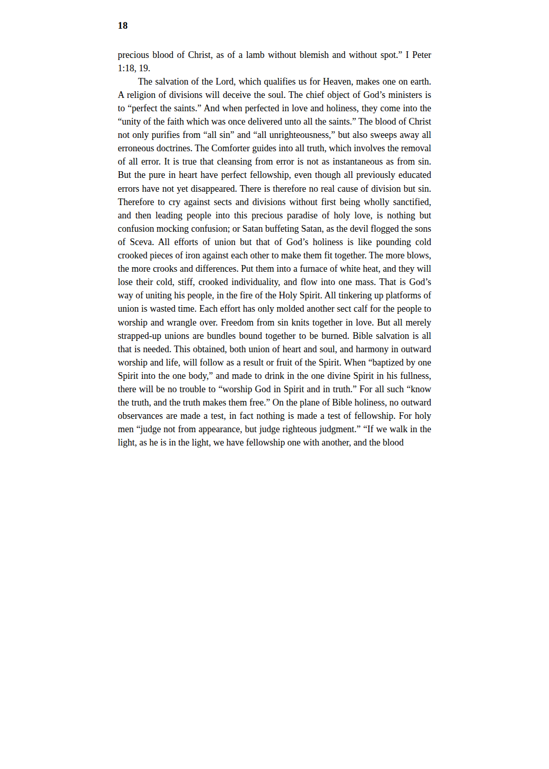18
precious blood of Christ, as of a lamb without blemish and without spot.” I Peter 1:18, 19.
The salvation of the Lord, which qualifies us for Heaven, makes one on earth. A religion of divisions will deceive the soul. The chief object of God’s ministers is to “perfect the saints.” And when perfected in love and holiness, they come into the “unity of the faith which was once delivered unto all the saints.” The blood of Christ not only purifies from “all sin” and “all unrighteousness,” but also sweeps away all erroneous doctrines. The Comforter guides into all truth, which involves the removal of all error. It is true that cleansing from error is not as instantaneous as from sin. But the pure in heart have perfect fellowship, even though all previously educated errors have not yet disappeared. There is therefore no real cause of division but sin. Therefore to cry against sects and divisions without first being wholly sanctified, and then leading people into this precious paradise of holy love, is nothing but confusion mocking confusion; or Satan buffeting Satan, as the devil flogged the sons of Sceva. All efforts of union but that of God’s holiness is like pounding cold crooked pieces of iron against each other to make them fit together. The more blows, the more crooks and differences. Put them into a furnace of white heat, and they will lose their cold, stiff, crooked individuality, and flow into one mass. That is God’s way of uniting his people, in the fire of the Holy Spirit. All tinkering up platforms of union is wasted time. Each effort has only molded another sect calf for the people to worship and wrangle over. Freedom from sin knits together in love. But all merely strapped-up unions are bundles bound together to be burned. Bible salvation is all that is needed. This obtained, both union of heart and soul, and harmony in outward worship and life, will follow as a result or fruit of the Spirit. When “baptized by one Spirit into the one body,” and made to drink in the one divine Spirit in his fullness, there will be no trouble to “worship God in Spirit and in truth.” For all such “know the truth, and the truth makes them free.” On the plane of Bible holiness, no outward observances are made a test, in fact nothing is made a test of fellowship. For holy men “judge not from appearance, but judge righteous judgment.” “If we walk in the light, as he is in the light, we have fellowship one with another, and the blood